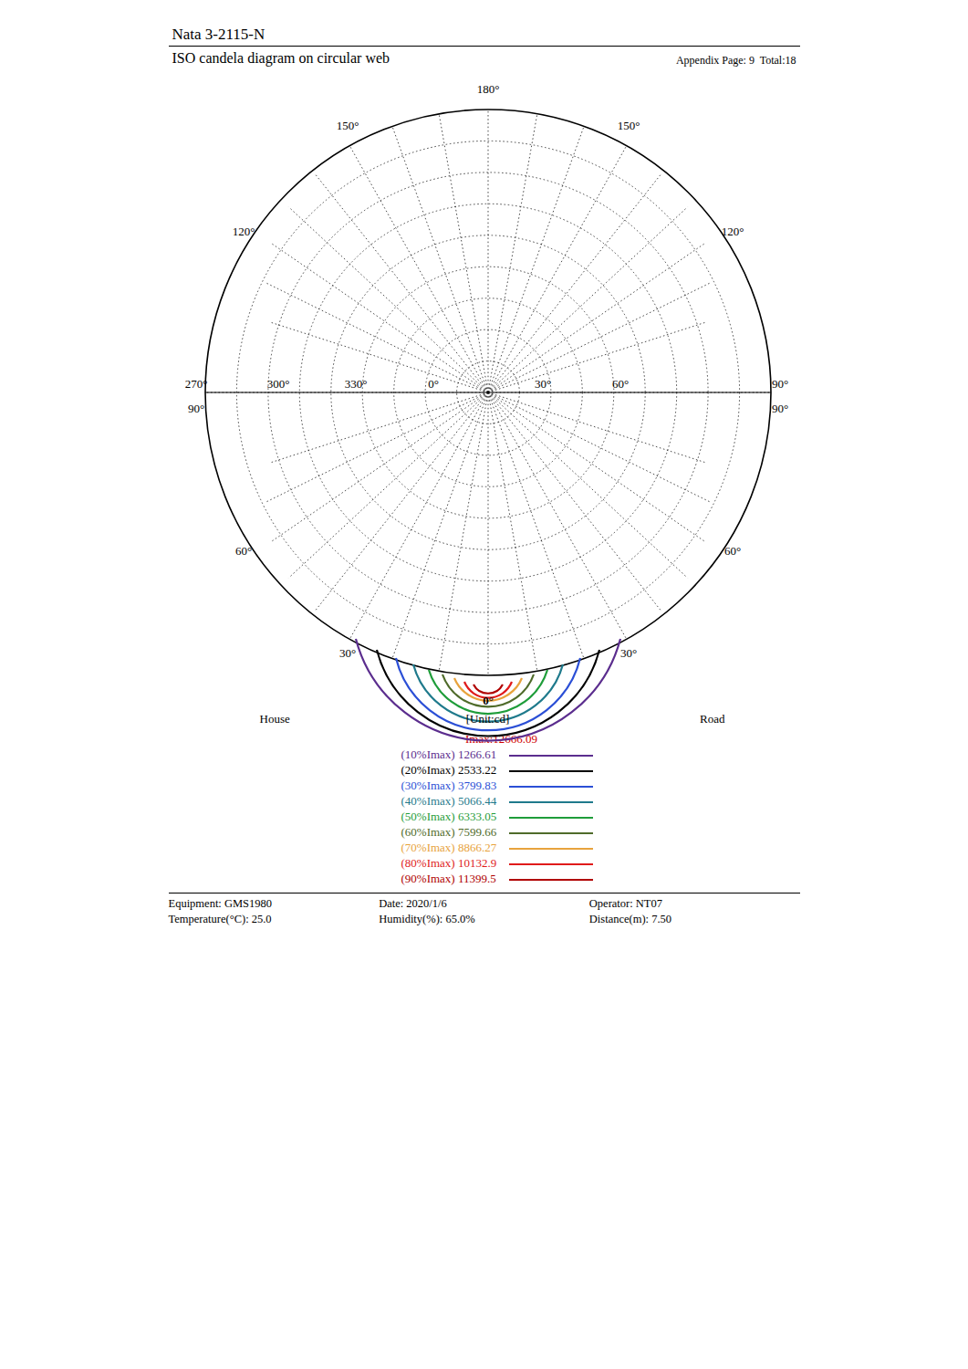Nata 3-2115-N
ISO candela diagram on circular web
Appendix Page: 9 Total:18
180° 150° 150° 120° 120° 270° 90° 300° 330° 0° 30° 60° 90° 90° 60° 60° 30° 30° 0°
House [Unit:cd] Road
Imax:12666.09
| (10%Imax) 1266.61 | |
| (20%Imax) 2533.22 | |
| (30%Imax) 3799.83 | |
| (40%Imax) 5066.44 | |
| (50%Imax) 6333.05 | |
| (60%Imax) 7599.66 | |
| (70%Imax) 8866.27 | |
| (80%Imax) 10132.9 | |
| (90%Imax) 11399.5 | |
Equipment: GMS1980
Date: 2020/1/6
Operator: NT07
Temperature(°C): 25.0
Humidity(%): 65.0%
Distance(m): 7.50